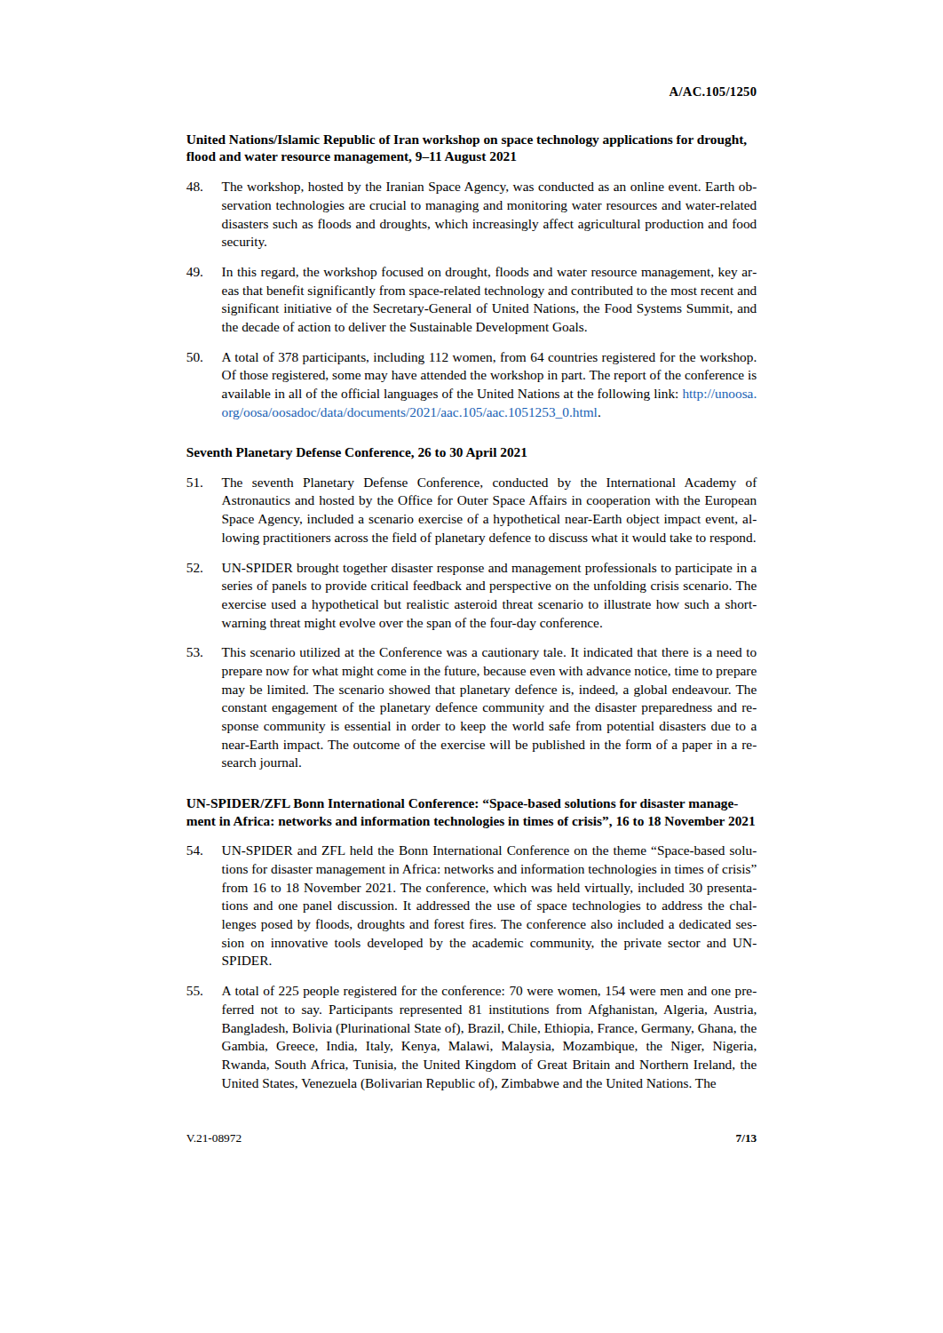A/AC.105/1250
United Nations/Islamic Republic of Iran workshop on space technology applications for drought, flood and water resource management, 9–11 August 2021
48. The workshop, hosted by the Iranian Space Agency, was conducted as an online event. Earth observation technologies are crucial to managing and monitoring water resources and water-related disasters such as floods and droughts, which increasingly affect agricultural production and food security.
49. In this regard, the workshop focused on drought, floods and water resource management, key areas that benefit significantly from space-related technology and contributed to the most recent and significant initiative of the Secretary-General of United Nations, the Food Systems Summit, and the decade of action to deliver the Sustainable Development Goals.
50. A total of 378 participants, including 112 women, from 64 countries registered for the workshop. Of those registered, some may have attended the workshop in part. The report of the conference is available in all of the official languages of the United Nations at the following link: http://unoosa.org/oosa/oosadoc/data/documents/2021/aac.105/aac.1051253_0.html.
Seventh Planetary Defense Conference, 26 to 30 April 2021
51. The seventh Planetary Defense Conference, conducted by the International Academy of Astronautics and hosted by the Office for Outer Space Affairs in cooperation with the European Space Agency, included a scenario exercise of a hypothetical near-Earth object impact event, allowing practitioners across the field of planetary defence to discuss what it would take to respond.
52. UN-SPIDER brought together disaster response and management professionals to participate in a series of panels to provide critical feedback and perspective on the unfolding crisis scenario. The exercise used a hypothetical but realistic asteroid threat scenario to illustrate how such a short-warning threat might evolve over the span of the four-day conference.
53. This scenario utilized at the Conference was a cautionary tale. It indicated that there is a need to prepare now for what might come in the future, because even with advance notice, time to prepare may be limited. The scenario showed that planetary defence is, indeed, a global endeavour. The constant engagement of the planetary defence community and the disaster preparedness and response community is essential in order to keep the world safe from potential disasters due to a near-Earth impact. The outcome of the exercise will be published in the form of a paper in a research journal.
UN-SPIDER/ZFL Bonn International Conference: “Space-based solutions for disaster management in Africa: networks and information technologies in times of crisis”, 16 to 18 November 2021
54. UN-SPIDER and ZFL held the Bonn International Conference on the theme “Space-based solutions for disaster management in Africa: networks and information technologies in times of crisis” from 16 to 18 November 2021. The conference, which was held virtually, included 30 presentations and one panel discussion. It addressed the use of space technologies to address the challenges posed by floods, droughts and forest fires. The conference also included a dedicated session on innovative tools developed by the academic community, the private sector and UN-SPIDER.
55. A total of 225 people registered for the conference: 70 were women, 154 were men and one preferred not to say. Participants represented 81 institutions from Afghanistan, Algeria, Austria, Bangladesh, Bolivia (Plurinational State of), Brazil, Chile, Ethiopia, France, Germany, Ghana, the Gambia, Greece, India, Italy, Kenya, Malawi, Malaysia, Mozambique, the Niger, Nigeria, Rwanda, South Africa, Tunisia, the United Kingdom of Great Britain and Northern Ireland, the United States, Venezuela (Bolivarian Republic of), Zimbabwe and the United Nations. The
V.21-08972
7/13